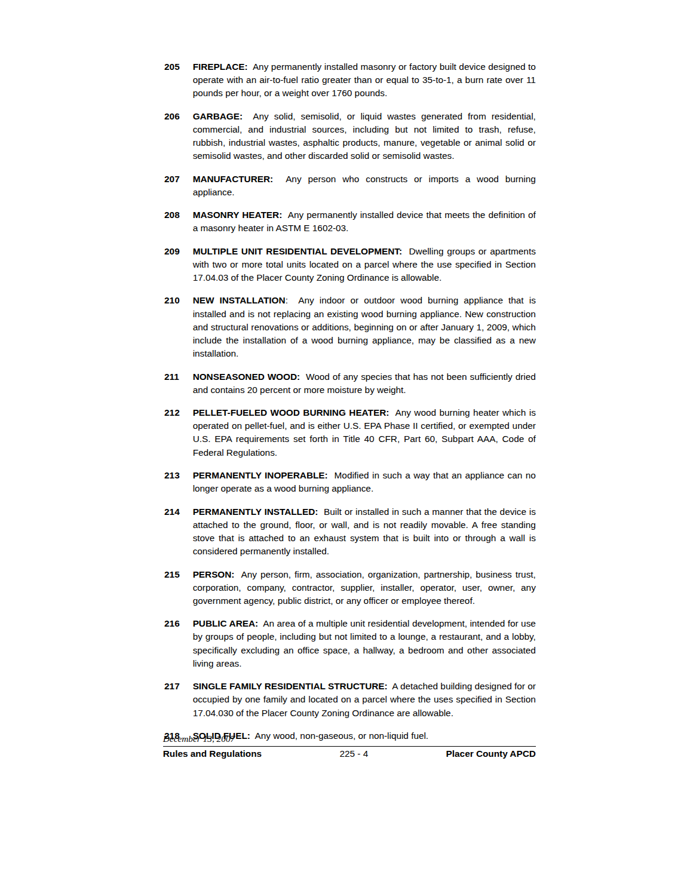205
FIREPLACE: Any permanently installed masonry or factory built device designed to operate with an air-to-fuel ratio greater than or equal to 35-to-1, a burn rate over 11 pounds per hour, or a weight over 1760 pounds.
206
GARBAGE: Any solid, semisolid, or liquid wastes generated from residential, commercial, and industrial sources, including but not limited to trash, refuse, rubbish, industrial wastes, asphaltic products, manure, vegetable or animal solid or semisolid wastes, and other discarded solid or semisolid wastes.
207
MANUFACTURER: Any person who constructs or imports a wood burning appliance.
208
MASONRY HEATER: Any permanently installed device that meets the definition of a masonry heater in ASTM E 1602-03.
209
MULTIPLE UNIT RESIDENTIAL DEVELOPMENT: Dwelling groups or apartments with two or more total units located on a parcel where the use specified in Section 17.04.03 of the Placer County Zoning Ordinance is allowable.
210
NEW INSTALLATION: Any indoor or outdoor wood burning appliance that is installed and is not replacing an existing wood burning appliance. New construction and structural renovations or additions, beginning on or after January 1, 2009, which include the installation of a wood burning appliance, may be classified as a new installation.
211
NONSEASONED WOOD: Wood of any species that has not been sufficiently dried and contains 20 percent or more moisture by weight.
212
PELLET-FUELED WOOD BURNING HEATER: Any wood burning heater which is operated on pellet-fuel, and is either U.S. EPA Phase II certified, or exempted under U.S. EPA requirements set forth in Title 40 CFR, Part 60, Subpart AAA, Code of Federal Regulations.
213
PERMANENTLY INOPERABLE: Modified in such a way that an appliance can no longer operate as a wood burning appliance.
214
PERMANENTLY INSTALLED: Built or installed in such a manner that the device is attached to the ground, floor, or wall, and is not readily movable. A free standing stove that is attached to an exhaust system that is built into or through a wall is considered permanently installed.
215
PERSON: Any person, firm, association, organization, partnership, business trust, corporation, company, contractor, supplier, installer, operator, user, owner, any government agency, public district, or any officer or employee thereof.
216
PUBLIC AREA: An area of a multiple unit residential development, intended for use by groups of people, including but not limited to a lounge, a restaurant, and a lobby, specifically excluding an office space, a hallway, a bedroom and other associated living areas.
217
SINGLE FAMILY RESIDENTIAL STRUCTURE: A detached building designed for or occupied by one family and located on a parcel where the uses specified in Section 17.04.030 of the Placer County Zoning Ordinance are allowable.
218
SOLID FUEL: Any wood, non-gaseous, or non-liquid fuel.
December 13, 2007
Rules and Regulations
225 - 4
Placer County APCD